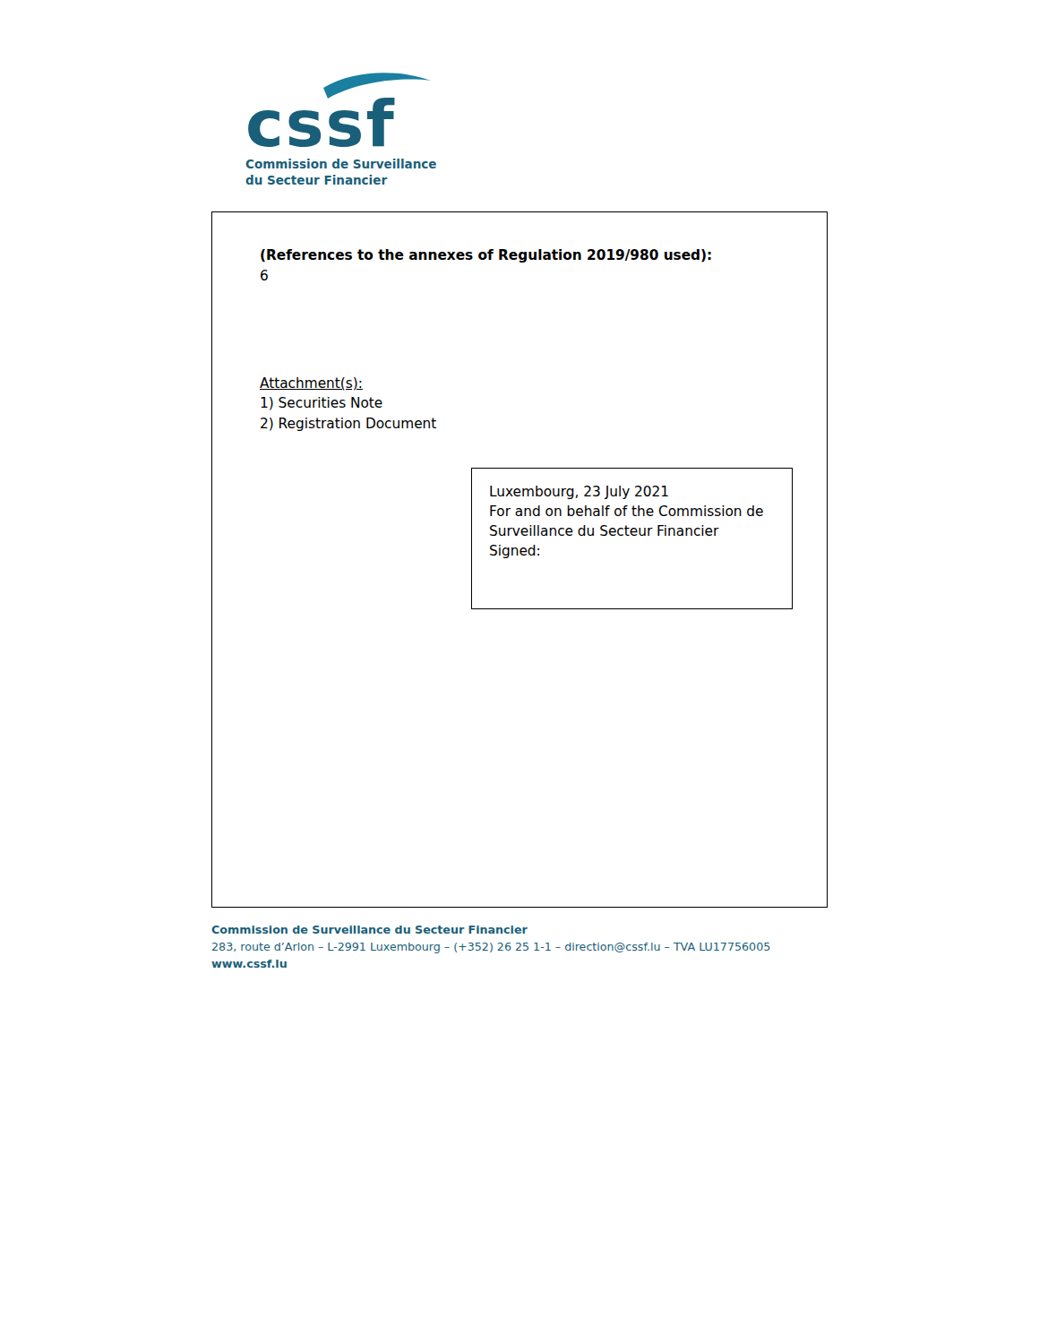cssf Commission de Surveillance du Secteur Financier
(References to the annexes of Regulation 2019/980 used):
6
Attachment(s):
1) Securities Note
2) Registration Document
Luxembourg, 23 July 2021
For and on behalf of the Commission de
Surveillance du Secteur Financier
Signed:
Commission de Surveillance du Secteur Financier
283, route d’Arlon – L-2991 Luxembourg – (+352) 26 25 1-1 – direction@cssf.lu – TVA LU17756005
www.cssf.lu